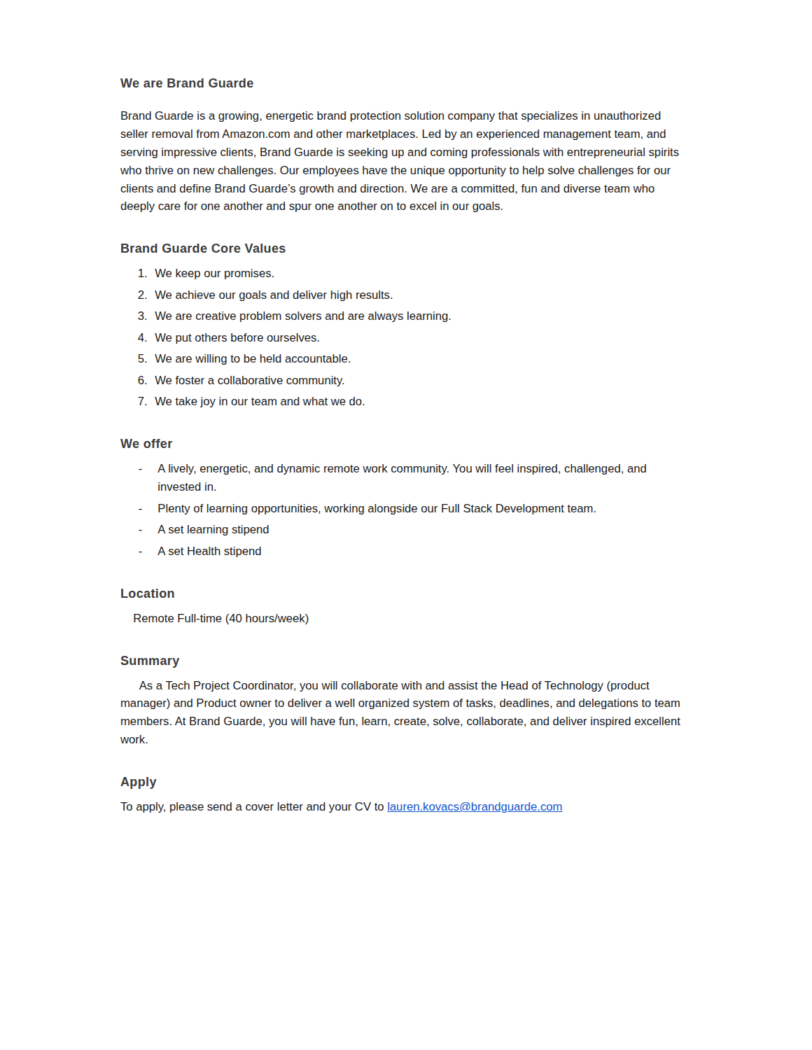We are Brand Guarde
Brand Guarde is a growing, energetic brand protection solution company that specializes in unauthorized seller removal from Amazon.com and other marketplaces. Led by an experienced management team, and serving impressive clients, Brand Guarde is seeking up and coming professionals with entrepreneurial spirits who thrive on new challenges. Our employees have the unique opportunity to help solve challenges for our clients and define Brand Guarde’s growth and direction. We are a committed, fun and diverse team who deeply care for one another and spur one another on to excel in our goals.
Brand Guarde Core Values
We keep our promises.
We achieve our goals and deliver high results.
We are creative problem solvers and are always learning.
We put others before ourselves.
We are willing to be held accountable.
We foster a collaborative community.
We take joy in our team and what we do.
We offer
A lively, energetic, and dynamic remote work community. You will feel inspired, challenged, and invested in.
Plenty of learning opportunities, working alongside our Full Stack Development team.
A set learning stipend
A set Health stipend
Location
Remote Full-time (40 hours/week)
Summary
As a Tech Project Coordinator, you will collaborate with and assist the Head of Technology (product manager) and Product owner to deliver a well organized system of tasks, deadlines, and delegations to team members. At Brand Guarde, you will have fun, learn, create, solve, collaborate, and deliver inspired excellent work.
Apply
To apply, please send a cover letter and your CV to lauren.kovacs@brandguarde.com